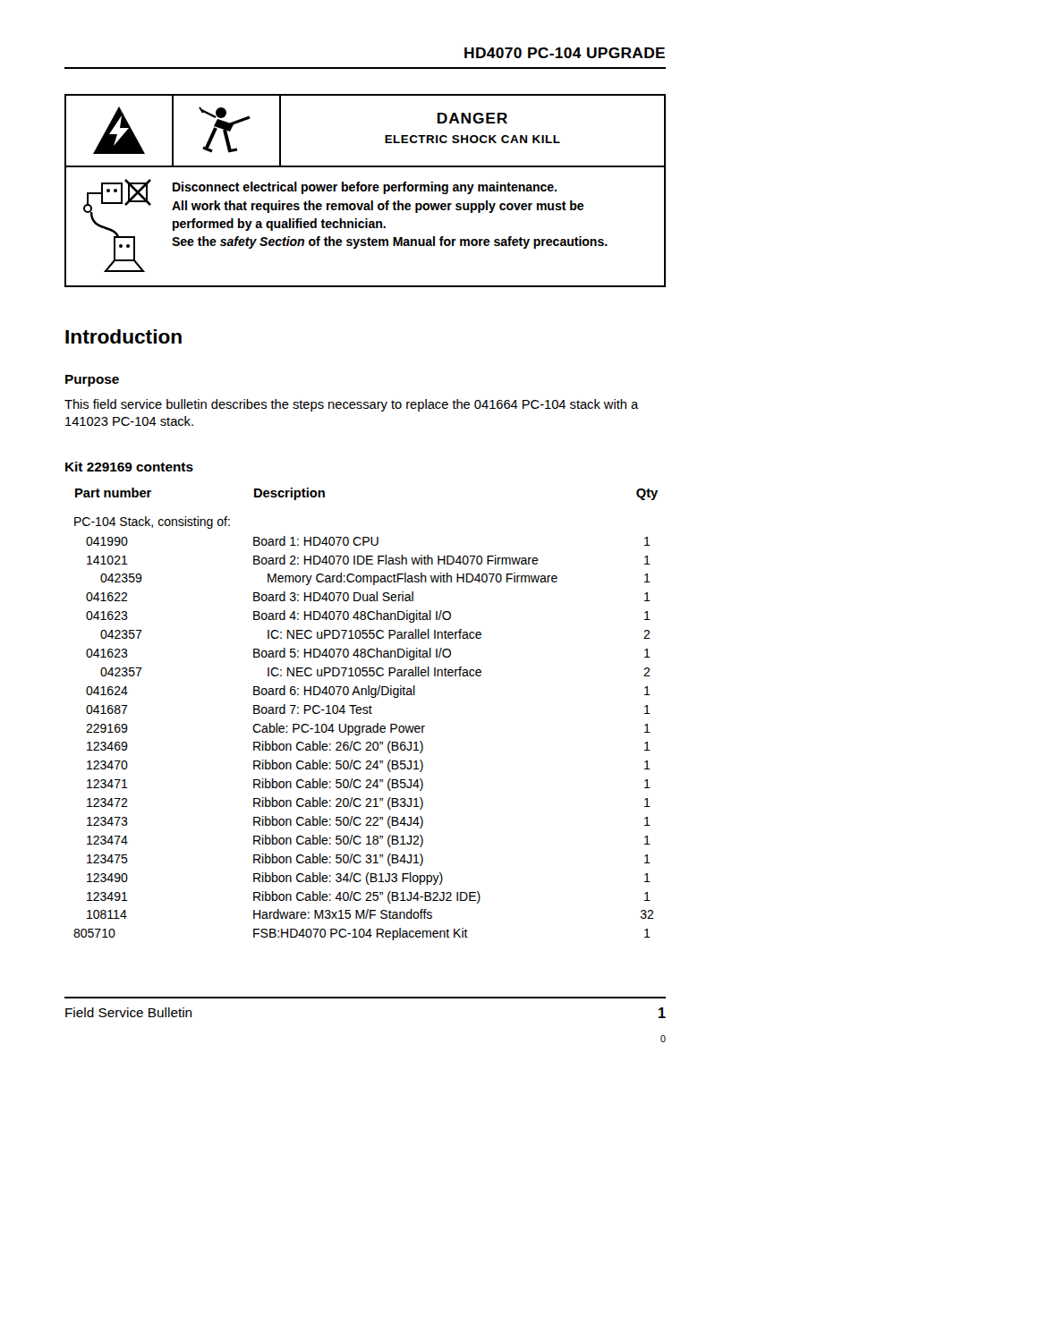HD4070 PC-104 UPGRADE
DANGER
ELECTRIC SHOCK CAN KILL
Disconnect electrical power before performing any maintenance.
All work that requires the removal of the power supply cover must be
performed by a qualified technician.
See the safety Section of the system Manual for more safety precautions.
Introduction
Purpose
This field service bulletin describes the steps necessary to replace the 041664 PC-104 stack with a 141023 PC-104 stack.
Kit 229169 contents
| Part number | Description | Qty |
| --- | --- | --- |
| PC-104 Stack, consisting of: |
| 041990 | Board 1: HD4070 CPU | 1 |
| 141021 | Board 2: HD4070 IDE Flash with HD4070 Firmware | 1 |
| 042359 | Memory Card:CompactFlash with HD4070 Firmware | 1 |
| 041622 | Board 3: HD4070 Dual Serial | 1 |
| 041623 | Board 4: HD4070 48ChanDigital I/O | 1 |
| 042357 | IC: NEC uPD71055C Parallel Interface | 2 |
| 041623 | Board 5: HD4070 48ChanDigital I/O | 1 |
| 042357 | IC: NEC uPD71055C Parallel Interface | 2 |
| 041624 | Board 6: HD4070 Anlg/Digital | 1 |
| 041687 | Board 7: PC-104 Test | 1 |
| 229169 | Cable: PC-104 Upgrade Power | 1 |
| 123469 | Ribbon Cable: 26/C 20” (B6J1) | 1 |
| 123470 | Ribbon Cable: 50/C 24” (B5J1) | 1 |
| 123471 | Ribbon Cable: 50/C 24” (B5J4) | 1 |
| 123472 | Ribbon Cable: 20/C 21” (B3J1) | 1 |
| 123473 | Ribbon Cable: 50/C 22” (B4J4) | 1 |
| 123474 | Ribbon Cable: 50/C 18” (B1J2) | 1 |
| 123475 | Ribbon Cable: 50/C 31” (B4J1) | 1 |
| 123490 | Ribbon Cable: 34/C (B1J3 Floppy) | 1 |
| 123491 | Ribbon Cable: 40/C 25” (B1J4-B2J2 IDE) | 1 |
| 108114 | Hardware: M3x15 M/F Standoffs | 32 |
| 805710 | FSB:HD4070 PC-104 Replacement Kit | 1 |
Field Service Bulletin
1
0